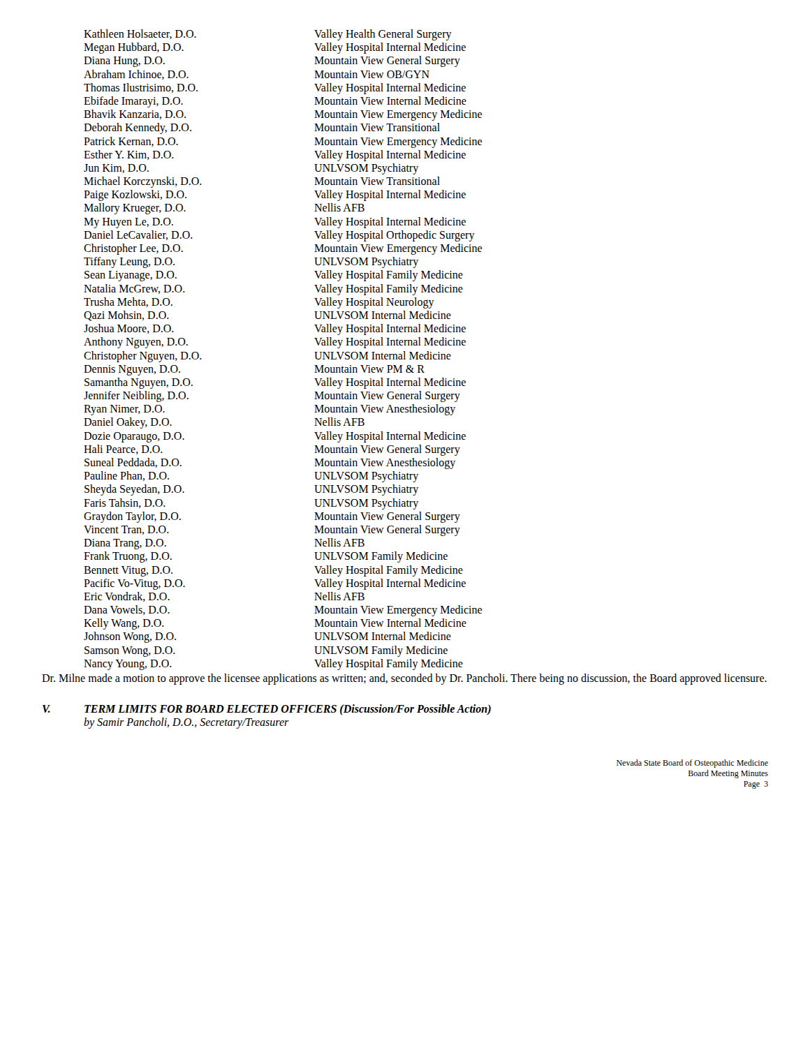Kathleen Holsaeter, D.O. Valley Health General Surgery
Megan Hubbard, D.O. Valley Hospital Internal Medicine
Diana Hung, D.O. Mountain View General Surgery
Abraham Ichinoe, D.O. Mountain View OB/GYN
Thomas Ilustrisimo, D.O. Valley Hospital Internal Medicine
Ebifade Imarayi, D.O. Mountain View Internal Medicine
Bhavik Kanzaria, D.O. Mountain View Emergency Medicine
Deborah Kennedy, D.O. Mountain View Transitional
Patrick Kernan, D.O. Mountain View Emergency Medicine
Esther Y. Kim, D.O. Valley Hospital Internal Medicine
Jun Kim, D.O. UNLVSOM Psychiatry
Michael Korczynski, D.O. Mountain View Transitional
Paige Kozlowski, D.O. Valley Hospital Internal Medicine
Mallory Krueger, D.O. Nellis AFB
My Huyen Le, D.O. Valley Hospital Internal Medicine
Daniel LeCavalier, D.O. Valley Hospital Orthopedic Surgery
Christopher Lee, D.O. Mountain View Emergency Medicine
Tiffany Leung, D.O. UNLVSOM Psychiatry
Sean Liyanage, D.O. Valley Hospital Family Medicine
Natalia McGrew, D.O. Valley Hospital Family Medicine
Trusha Mehta, D.O. Valley Hospital Neurology
Qazi Mohsin, D.O. UNLVSOM Internal Medicine
Joshua Moore, D.O. Valley Hospital Internal Medicine
Anthony Nguyen, D.O. Valley Hospital Internal Medicine
Christopher Nguyen, D.O. UNLVSOM Internal Medicine
Dennis Nguyen, D.O. Mountain View PM & R
Samantha Nguyen, D.O. Valley Hospital Internal Medicine
Jennifer Neibling, D.O. Mountain View General Surgery
Ryan Nimer, D.O. Mountain View Anesthesiology
Daniel Oakey, D.O. Nellis AFB
Dozie Oparaugo, D.O. Valley Hospital Internal Medicine
Hali Pearce, D.O. Mountain View General Surgery
Suneal Peddada, D.O. Mountain View Anesthesiology
Pauline Phan, D.O. UNLVSOM Psychiatry
Sheyda Seyedan, D.O. UNLVSOM Psychiatry
Faris Tahsin, D.O. UNLVSOM Psychiatry
Graydon Taylor, D.O. Mountain View General Surgery
Vincent Tran, D.O. Mountain View General Surgery
Diana Trang, D.O. Nellis AFB
Frank Truong, D.O. UNLVSOM Family Medicine
Bennett Vitug, D.O. Valley Hospital Family Medicine
Pacific Vo-Vitug, D.O. Valley Hospital Internal Medicine
Eric Vondrak, D.O. Nellis AFB
Dana Vowels, D.O. Mountain View Emergency Medicine
Kelly Wang, D.O. Mountain View Internal Medicine
Johnson Wong, D.O. UNLVSOM Internal Medicine
Samson Wong, D.O. UNLVSOM Family Medicine
Nancy Young, D.O. Valley Hospital Family Medicine
Dr. Milne made a motion to approve the licensee applications as written; and, seconded by Dr. Pancholi. There being no discussion, the Board approved licensure.
V.
TERM LIMITS FOR BOARD ELECTED OFFICERS (Discussion/For Possible Action)
by Samir Pancholi, D.O., Secretary/Treasurer
Nevada State Board of Osteopathic Medicine
Board Meeting Minutes
Page 3